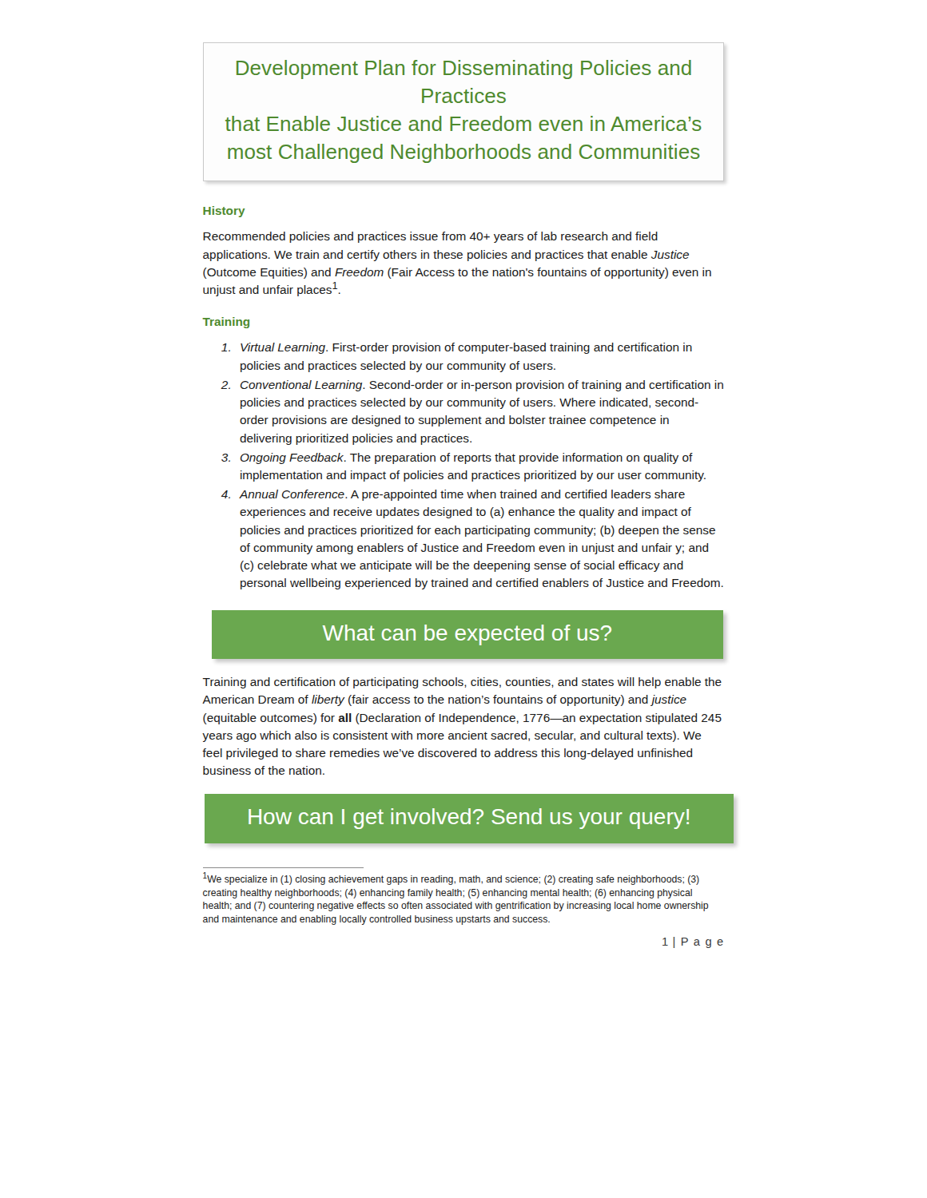Development Plan for Disseminating Policies and Practices
that Enable Justice and Freedom even in America’s
most Challenged Neighborhoods and Communities
History
Recommended policies and practices issue from 40+ years of lab research and field applications. We train and certify others in these policies and practices that enable Justice (Outcome Equities) and Freedom (Fair Access to the nation's fountains of opportunity) even in unjust and unfair places1.
Training
Virtual Learning. First-order provision of computer-based training and certification in policies and practices selected by our community of users.
Conventional Learning. Second-order or in-person provision of training and certification in policies and practices selected by our community of users. Where indicated, second-order provisions are designed to supplement and bolster trainee competence in delivering prioritized policies and practices.
Ongoing Feedback. The preparation of reports that provide information on quality of implementation and impact of policies and practices prioritized by our user community.
Annual Conference. A pre-appointed time when trained and certified leaders share experiences and receive updates designed to (a) enhance the quality and impact of policies and practices prioritized for each participating community; (b) deepen the sense of community among enablers of Justice and Freedom even in unjust and unfair y; and (c) celebrate what we anticipate will be the deepening sense of social efficacy and personal wellbeing experienced by trained and certified enablers of Justice and Freedom.
What can be expected of us?
Training and certification of participating schools, cities, counties, and states will help enable the American Dream of liberty (fair access to the nation’s fountains of opportunity) and justice (equitable outcomes) for all (Declaration of Independence, 1776—an expectation stipulated 245 years ago which also is consistent with more ancient sacred, secular, and cultural texts). We feel privileged to share remedies we’ve discovered to address this long-delayed unfinished business of the nation.
How can I get involved? Send us your query!
1We specialize in (1) closing achievement gaps in reading, math, and science; (2) creating safe neighborhoods; (3) creating healthy neighborhoods; (4) enhancing family health; (5) enhancing mental health; (6) enhancing physical health; and (7) countering negative effects so often associated with gentrification by increasing local home ownership and maintenance and enabling locally controlled business upstarts and success.
1 | P a g e